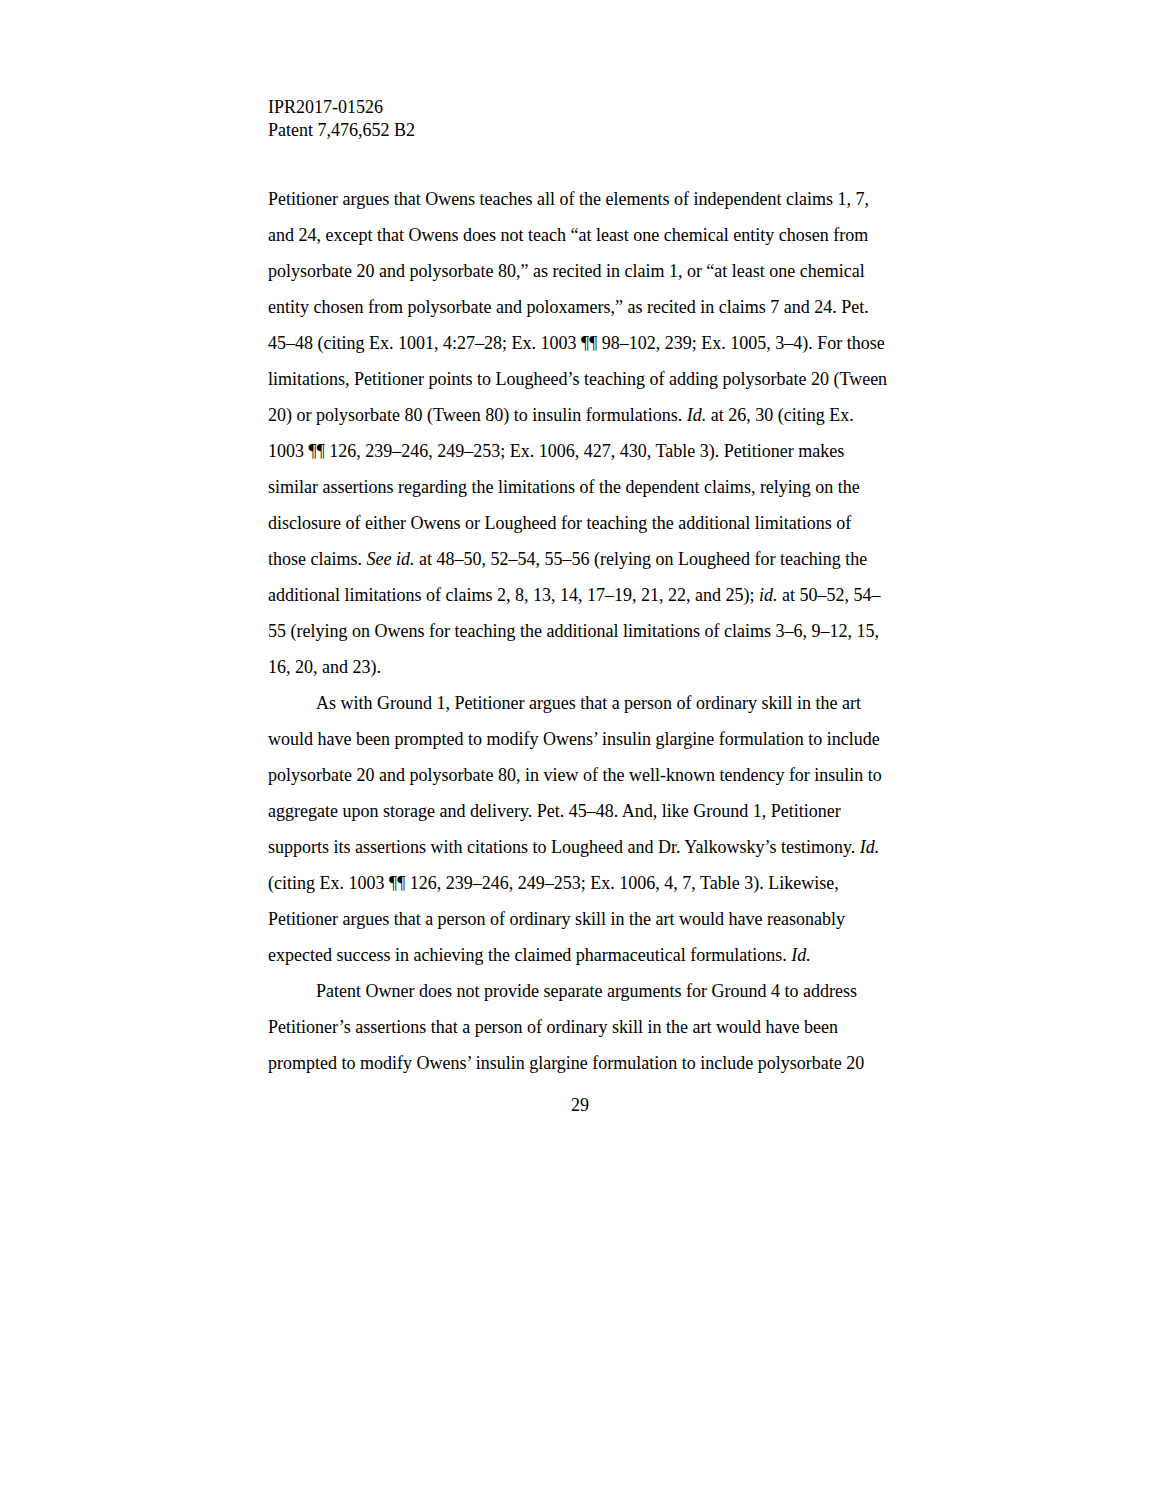IPR2017-01526
Patent 7,476,652 B2
Petitioner argues that Owens teaches all of the elements of independent claims 1, 7, and 24, except that Owens does not teach “at least one chemical entity chosen from polysorbate 20 and polysorbate 80,” as recited in claim 1, or “at least one chemical entity chosen from polysorbate and poloxamers,” as recited in claims 7 and 24. Pet. 45–48 (citing Ex. 1001, 4:27–28; Ex. 1003 ¶¶ 98–102, 239; Ex. 1005, 3–4). For those limitations, Petitioner points to Lougheed’s teaching of adding polysorbate 20 (Tween 20) or polysorbate 80 (Tween 80) to insulin formulations. Id. at 26, 30 (citing Ex. 1003 ¶¶ 126, 239–246, 249–253; Ex. 1006, 427, 430, Table 3). Petitioner makes similar assertions regarding the limitations of the dependent claims, relying on the disclosure of either Owens or Lougheed for teaching the additional limitations of those claims. See id. at 48–50, 52–54, 55–56 (relying on Lougheed for teaching the additional limitations of claims 2, 8, 13, 14, 17–19, 21, 22, and 25); id. at 50–52, 54–55 (relying on Owens for teaching the additional limitations of claims 3–6, 9–12, 15, 16, 20, and 23).
As with Ground 1, Petitioner argues that a person of ordinary skill in the art would have been prompted to modify Owens’ insulin glargine formulation to include polysorbate 20 and polysorbate 80, in view of the well-known tendency for insulin to aggregate upon storage and delivery. Pet. 45–48. And, like Ground 1, Petitioner supports its assertions with citations to Lougheed and Dr. Yalkowsky’s testimony. Id. (citing Ex. 1003 ¶¶ 126, 239–246, 249–253; Ex. 1006, 4, 7, Table 3). Likewise, Petitioner argues that a person of ordinary skill in the art would have reasonably expected success in achieving the claimed pharmaceutical formulations. Id.
Patent Owner does not provide separate arguments for Ground 4 to address Petitioner’s assertions that a person of ordinary skill in the art would have been prompted to modify Owens’ insulin glargine formulation to include polysorbate 20
29